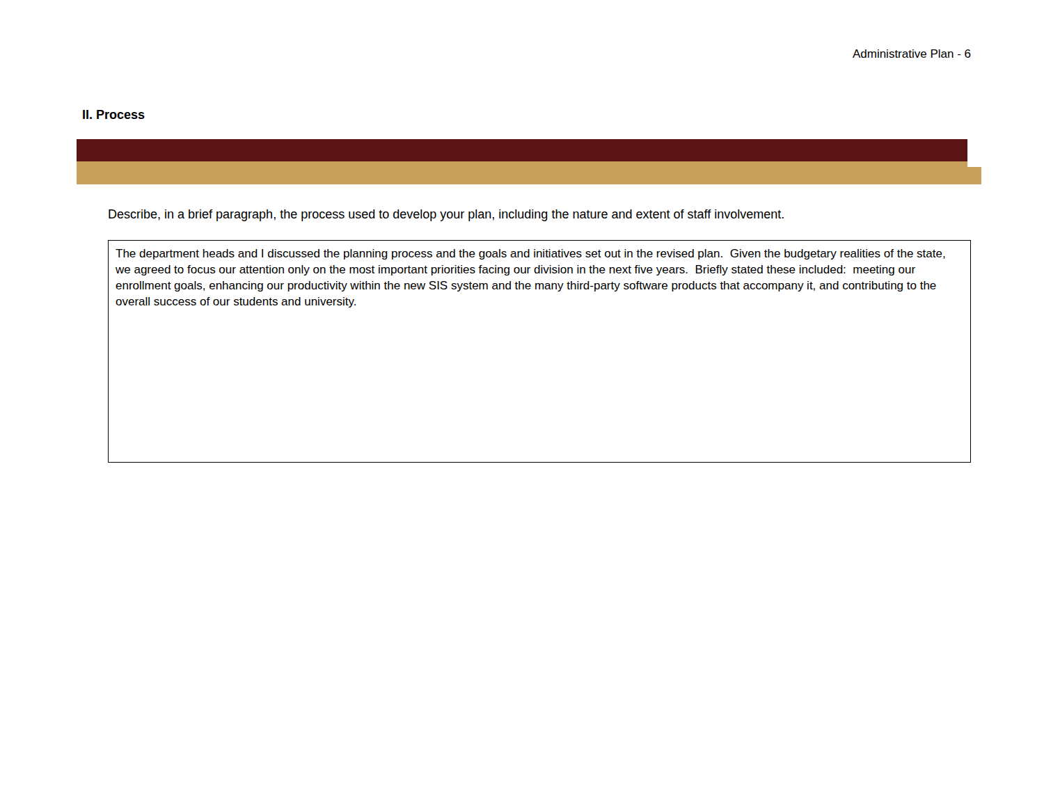Administrative Plan - 6
II. Process
Describe, in a brief paragraph, the process used to develop your plan, including the nature and extent of staff involvement.
The department heads and I discussed the planning process and the goals and initiatives set out in the revised plan. Given the budgetary realities of the state, we agreed to focus our attention only on the most important priorities facing our division in the next five years. Briefly stated these included: meeting our enrollment goals, enhancing our productivity within the new SIS system and the many third-party software products that accompany it, and contributing to the overall success of our students and university.